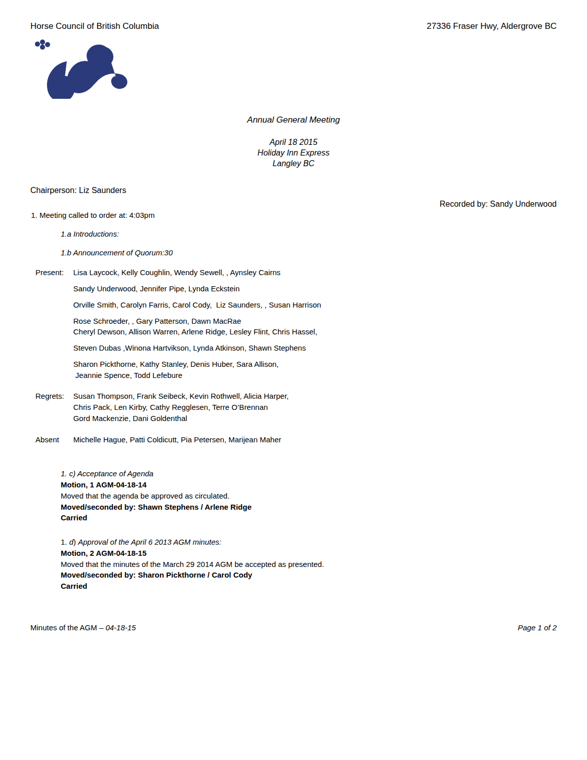Horse Council of British Columbia
27336 Fraser Hwy, Aldergrove BC
Annual General Meeting
April 18 2015
Holiday Inn Express
Langley BC
Chairperson: Liz Saunders
Recorded by: Sandy Underwood
Meeting called to order at: 4:03pm
1.a Introductions:
1.b Announcement of Quorum:30
| Present: | Lisa Laycock, Kelly Coughlin, Wendy Sewell, , Aynsley Cairns Sandy Underwood, Jennifer Pipe, Lynda Eckstein Orville Smith, Carolyn Farris, Carol Cody, Liz Saunders, , Susan Harrison Rose Schroeder, , Gary Patterson, Dawn MacRae Cheryl Dewson, Allison Warren, Arlene Ridge, Lesley Flint, Chris Hassel, Steven Dubas ,Winona Hartvikson, Lynda Atkinson, Shawn Stephens Sharon Pickthorne, Kathy Stanley, Denis Huber, Sara Allison, Jeannie Spence, Todd Lefebure |
| Regrets: | Susan Thompson, Frank Seibeck, Kevin Rothwell, Alicia Harper, Chris Pack, Len Kirby, Cathy Regglesen, Terre O’Brennan Gord Mackenzie, Dani Goldenthal |
| Absent | Michelle Hague, Patti Coldicutt, Pia Petersen, Marijean Maher |
1. c) Acceptance of Agenda
Motion, 1 AGM-04-18-14
Moved that the agenda be approved as circulated.
Moved/seconded by: Shawn Stephens / Arlene Ridge
Carried
1. d) Approval of the April 6 2013 AGM minutes:
Motion, 2 AGM-04-18-15
Moved that the minutes of the March 29 2014 AGM be accepted as presented.
Moved/seconded by: Sharon Pickthorne / Carol Cody
Carried
Minutes of the AGM – 04-18-15
Page 1 of 2